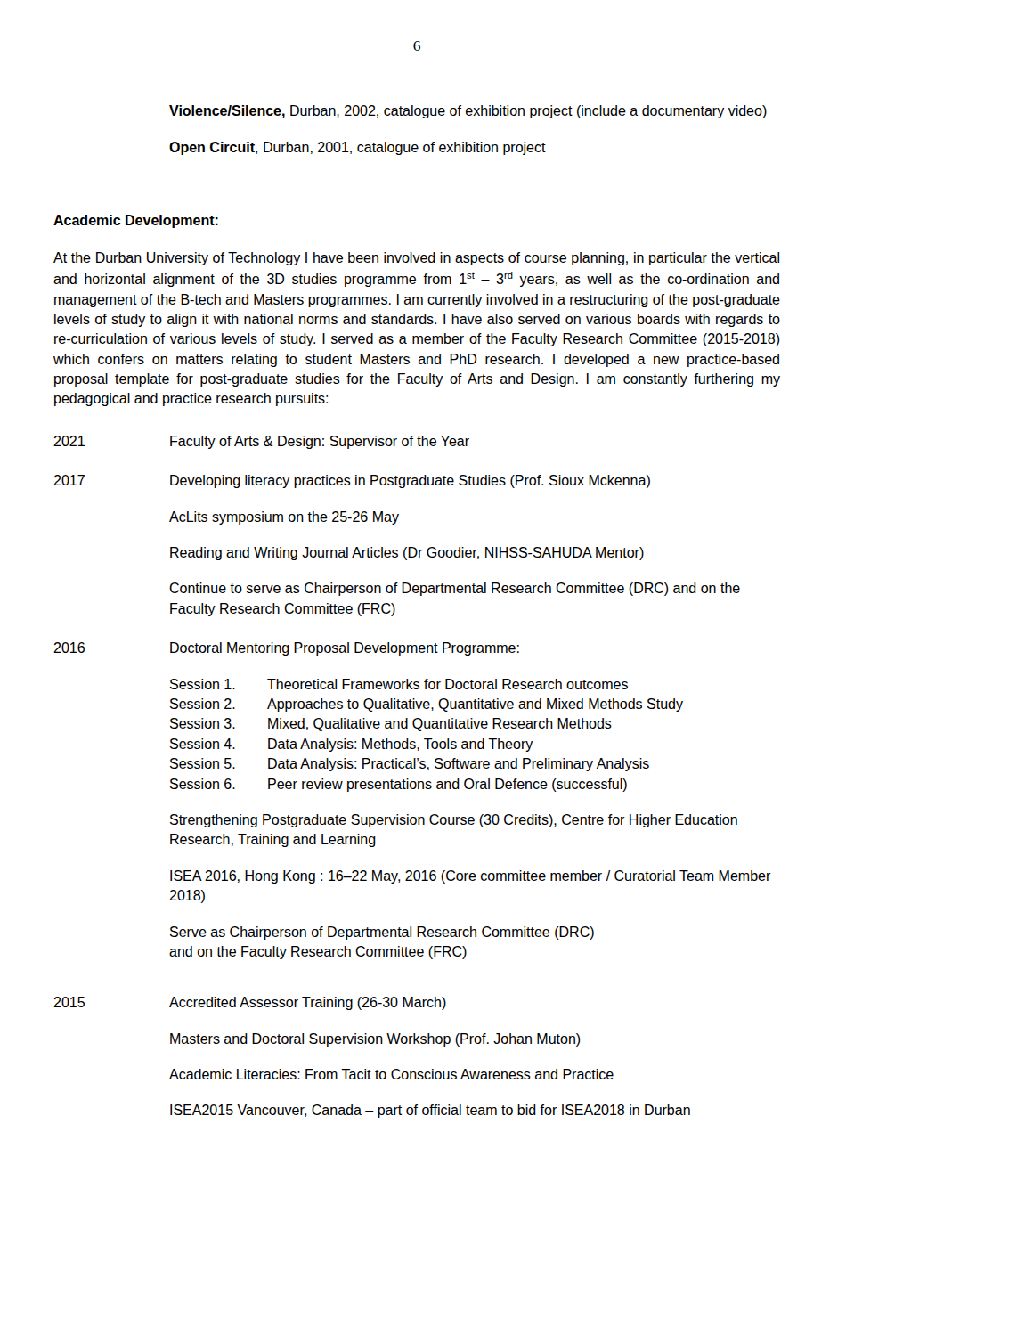6
Violence/Silence, Durban, 2002, catalogue of exhibition project (include a documentary video)
Open Circuit, Durban, 2001, catalogue of exhibition project
Academic Development:
At the Durban University of Technology I have been involved in aspects of course planning, in particular the vertical and horizontal alignment of the 3D studies programme from 1st – 3rd years, as well as the co-ordination and management of the B-tech and Masters programmes. I am currently involved in a restructuring of the post-graduate levels of study to align it with national norms and standards. I have also served on various boards with regards to re-curriculation of various levels of study. I served as a member of the Faculty Research Committee (2015-2018) which confers on matters relating to student Masters and PhD research. I developed a new practice-based proposal template for post-graduate studies for the Faculty of Arts and Design. I am constantly furthering my pedagogical and practice research pursuits:
2021
Faculty of Arts & Design: Supervisor of the Year
2017
Developing literacy practices in Postgraduate Studies (Prof. Sioux Mckenna)
AcLits symposium on the 25-26 May
Reading and Writing Journal Articles (Dr Goodier, NIHSS-SAHUDA Mentor)
Continue to serve as Chairperson of Departmental Research Committee (DRC) and on the Faculty Research Committee (FRC)
2016
Doctoral Mentoring Proposal Development Programme:
Session 1. Theoretical Frameworks for Doctoral Research outcomes
Session 2. Approaches to Qualitative, Quantitative and Mixed Methods Study
Session 3. Mixed, Qualitative and Quantitative Research Methods
Session 4. Data Analysis: Methods, Tools and Theory
Session 5. Data Analysis: Practical’s, Software and Preliminary Analysis
Session 6. Peer review presentations and Oral Defence (successful)
Strengthening Postgraduate Supervision Course (30 Credits), Centre for Higher Education Research, Training and Learning
ISEA 2016, Hong Kong : 16–22 May, 2016 (Core committee member / Curatorial Team Member 2018)
Serve as Chairperson of Departmental Research Committee (DRC)
and on the Faculty Research Committee (FRC)
2015
Accredited Assessor Training (26-30 March)
Masters and Doctoral Supervision Workshop (Prof. Johan Muton)
Academic Literacies: From Tacit to Conscious Awareness and Practice
ISEA2015 Vancouver, Canada – part of official team to bid for ISEA2018 in Durban